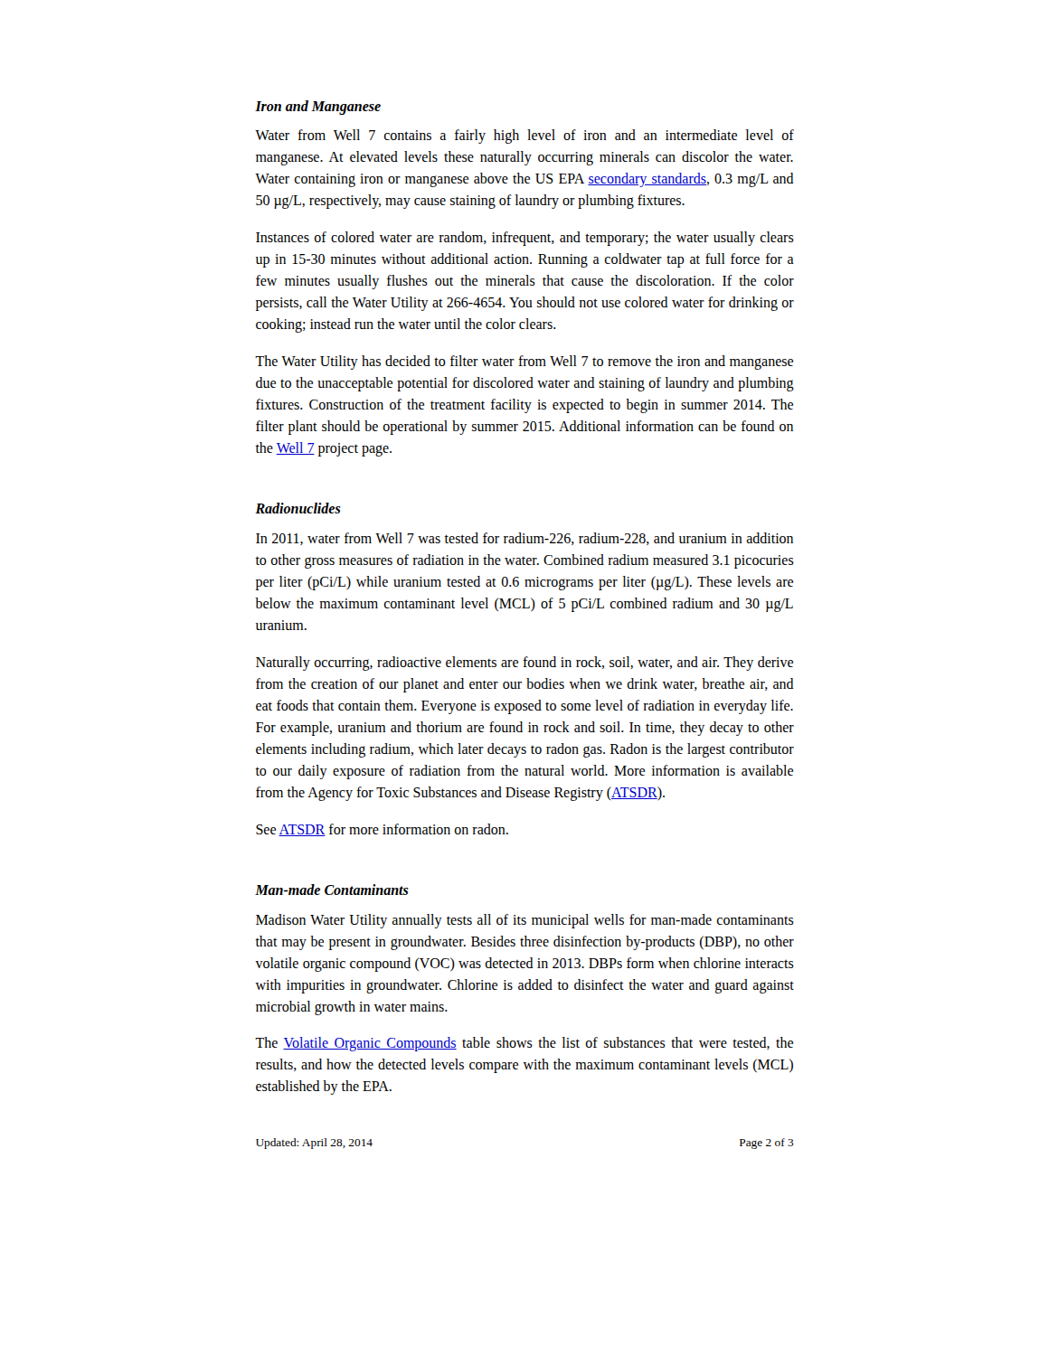Iron and Manganese
Water from Well 7 contains a fairly high level of iron and an intermediate level of manganese. At elevated levels these naturally occurring minerals can discolor the water. Water containing iron or manganese above the US EPA secondary standards, 0.3 mg/L and 50 µg/L, respectively, may cause staining of laundry or plumbing fixtures.
Instances of colored water are random, infrequent, and temporary; the water usually clears up in 15-30 minutes without additional action. Running a coldwater tap at full force for a few minutes usually flushes out the minerals that cause the discoloration. If the color persists, call the Water Utility at 266-4654. You should not use colored water for drinking or cooking; instead run the water until the color clears.
The Water Utility has decided to filter water from Well 7 to remove the iron and manganese due to the unacceptable potential for discolored water and staining of laundry and plumbing fixtures. Construction of the treatment facility is expected to begin in summer 2014. The filter plant should be operational by summer 2015. Additional information can be found on the Well 7 project page.
Radionuclides
In 2011, water from Well 7 was tested for radium-226, radium-228, and uranium in addition to other gross measures of radiation in the water. Combined radium measured 3.1 picocuries per liter (pCi/L) while uranium tested at 0.6 micrograms per liter (µg/L). These levels are below the maximum contaminant level (MCL) of 5 pCi/L combined radium and 30 µg/L uranium.
Naturally occurring, radioactive elements are found in rock, soil, water, and air. They derive from the creation of our planet and enter our bodies when we drink water, breathe air, and eat foods that contain them. Everyone is exposed to some level of radiation in everyday life. For example, uranium and thorium are found in rock and soil. In time, they decay to other elements including radium, which later decays to radon gas. Radon is the largest contributor to our daily exposure of radiation from the natural world. More information is available from the Agency for Toxic Substances and Disease Registry (ATSDR).
See ATSDR for more information on radon.
Man-made Contaminants
Madison Water Utility annually tests all of its municipal wells for man-made contaminants that may be present in groundwater. Besides three disinfection by-products (DBP), no other volatile organic compound (VOC) was detected in 2013. DBPs form when chlorine interacts with impurities in groundwater. Chlorine is added to disinfect the water and guard against microbial growth in water mains.
The Volatile Organic Compounds table shows the list of substances that were tested, the results, and how the detected levels compare with the maximum contaminant levels (MCL) established by the EPA.
Updated: April 28, 2014 Page 2 of 3